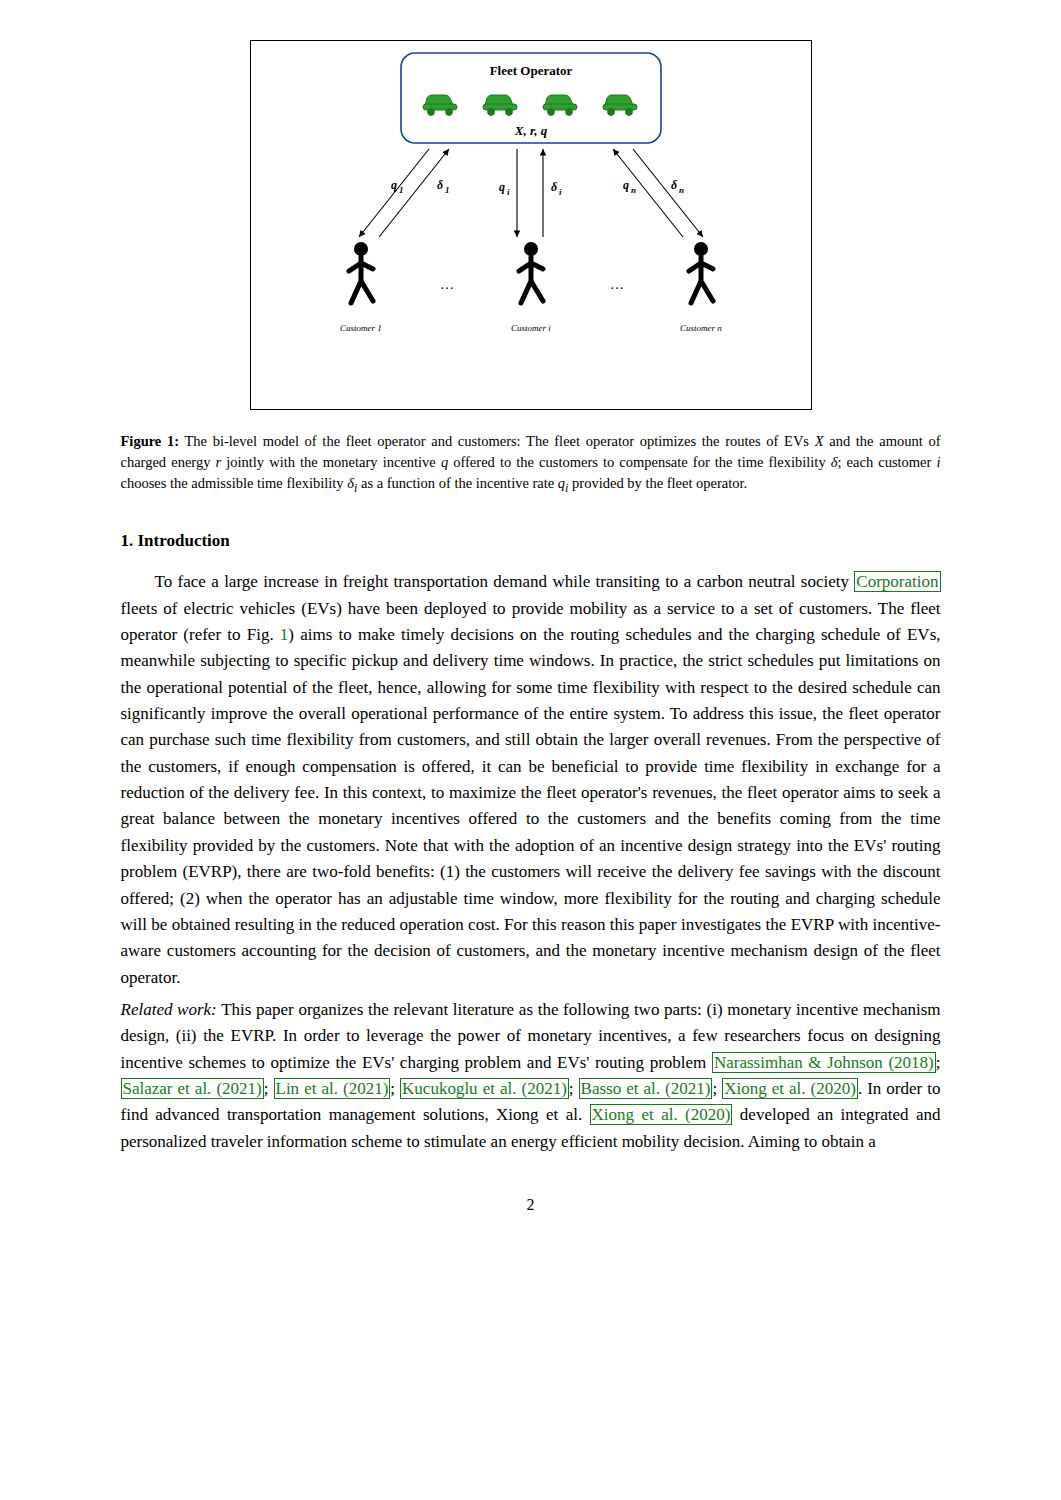Fleet Operator X, r, q q 1 δ 1 q i δ i q n δ n Customer 1 Customer i Customer n … …
Figure 1: The bi-level model of the fleet operator and customers: The fleet operator optimizes the routes of EVs X and the amount of charged energy r jointly with the monetary incentive q offered to the customers to compensate for the time flexibility δ; each customer i chooses the admissible time flexibility δi as a function of the incentive rate qi provided by the fleet operator.
1. Introduction
To face a large increase in freight transportation demand while transiting to a carbon neutral society Corporation fleets of electric vehicles (EVs) have been deployed to provide mobility as a service to a set of customers. The fleet operator (refer to Fig. 1) aims to make timely decisions on the routing schedules and the charging schedule of EVs, meanwhile subjecting to specific pickup and delivery time windows. In practice, the strict schedules put limitations on the operational potential of the fleet, hence, allowing for some time flexibility with respect to the desired schedule can significantly improve the overall operational performance of the entire system. To address this issue, the fleet operator can purchase such time flexibility from customers, and still obtain the larger overall revenues. From the perspective of the customers, if enough compensation is offered, it can be beneficial to provide time flexibility in exchange for a reduction of the delivery fee. In this context, to maximize the fleet operator's revenues, the fleet operator aims to seek a great balance between the monetary incentives offered to the customers and the benefits coming from the time flexibility provided by the customers. Note that with the adoption of an incentive design strategy into the EVs' routing problem (EVRP), there are two-fold benefits: (1) the customers will receive the delivery fee savings with the discount offered; (2) when the operator has an adjustable time window, more flexibility for the routing and charging schedule will be obtained resulting in the reduced operation cost. For this reason this paper investigates the EVRP with incentive-aware customers accounting for the decision of customers, and the monetary incentive mechanism design of the fleet operator.
Related work: This paper organizes the relevant literature as the following two parts: (i) monetary incentive mechanism design, (ii) the EVRP. In order to leverage the power of monetary incentives, a few researchers focus on designing incentive schemes to optimize the EVs' charging problem and EVs' routing problem Narassimhan & Johnson (2018); Salazar et al. (2021); Lin et al. (2021); Kucukoglu et al. (2021); Basso et al. (2021); Xiong et al. (2020). In order to find advanced transportation management solutions, Xiong et al. Xiong et al. (2020) developed an integrated and personalized traveler information scheme to stimulate an energy efficient mobility decision. Aiming to obtain a
2